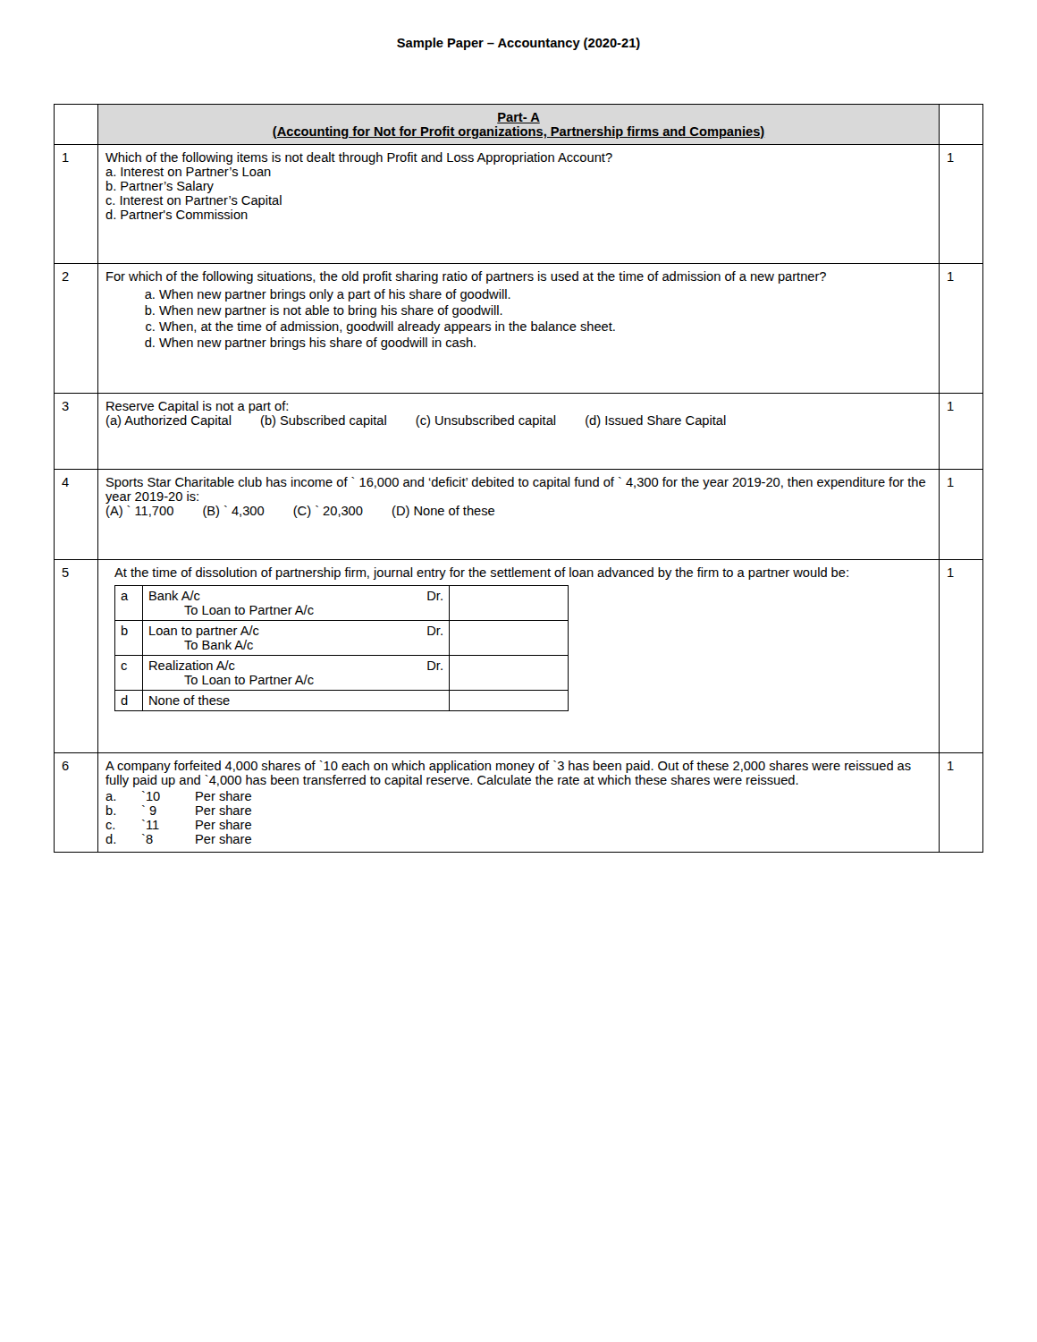Sample Paper – Accountancy (2020-21)
| | Part- A (Accounting for Not for Profit organizations, Partnership firms and Companies) | |
| 1 | Which of the following items is not dealt through Profit and Loss Appropriation Account? a. Interest on Partner’s Loan b. Partner’s Salary c. Interest on Partner’s Capital d. Partner's Commission | 1 |
| 2 | For which of the following situations, the old profit sharing ratio of partners is used at the time of admission of a new partner? When new partner brings only a part of his share of goodwill. When new partner is not able to bring his share of goodwill. When, at the time of admission, goodwill already appears in the balance sheet. When new partner brings his share of goodwill in cash. | 1 |
| 3 | Reserve Capital is not a part of: (a) Authorized Capital (b) Subscribed capital (c) Unsubscribed capital (d) Issued Share Capital | 1 |
| 4 | Sports Star Charitable club has income of ` 16,000 and ‘deficit’ debited to capital fund of ` 4,300 for the year 2019-20, then expenditure for the year 2019-20 is: (A) ` 11,700 (B) ` 4,300 (C) ` 20,300 (D) None of these | 1 |
| 5 | At the time of dissolution of partnership firm, journal entry for the settlement of loan advanced by the firm to a partner would be: / a / Bank A/c Dr. To Loan to Partner A/c / / / b / Loan to partner A/c Dr. To Bank A/c / / / c / Realization A/c Dr. To Loan to Partner A/c / / / d / None of these / / | 1 |
| 6 | A company forfeited 4,000 shares of `10 each on which application money of `3 has been paid. Out of these 2,000 shares were reissued as fully paid up and `4,000 has been transferred to capital reserve. Calculate the rate at which these shares were reissued. a. `10 Per share b. ` 9 Per share c. `11 Per share d. `8 Per share | 1 |